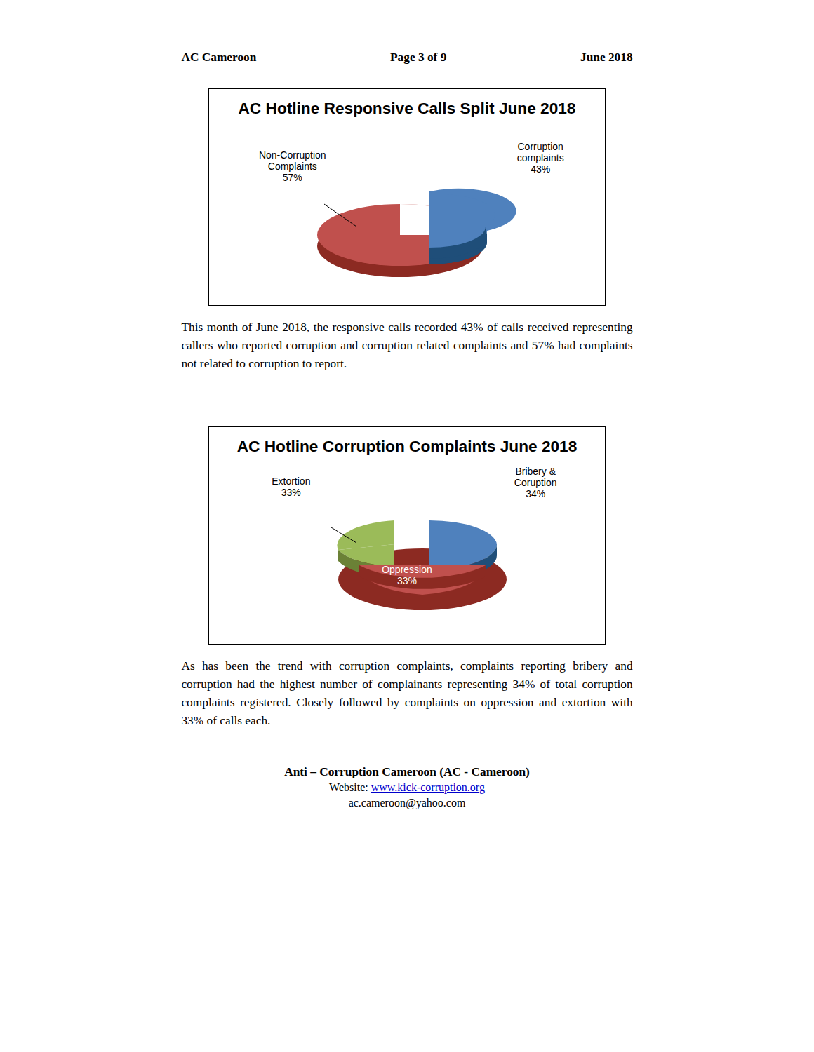AC Cameroon
Page 3 of 9
June 2018
AC Hotline Responsive Calls Split June 2018
Non-Corruption Complaints
57%
Corruption complaints
43%
This month of June 2018, the responsive calls recorded 43% of calls received representing callers who reported corruption and corruption related complaints and 57% had complaints not related to corruption to report.
AC Hotline Corruption Complaints June 2018
Extortion
33%
Bribery & Coruption
34%
Oppression
33%
As has been the trend with corruption complaints, complaints reporting bribery and corruption had the highest number of complainants representing 34% of total corruption complaints registered. Closely followed by complaints on oppression and extortion with 33% of calls each.
Anti – Corruption Cameroon (AC - Cameroon)
Website: www.kick-corruption.org
ac.cameroon@yahoo.com